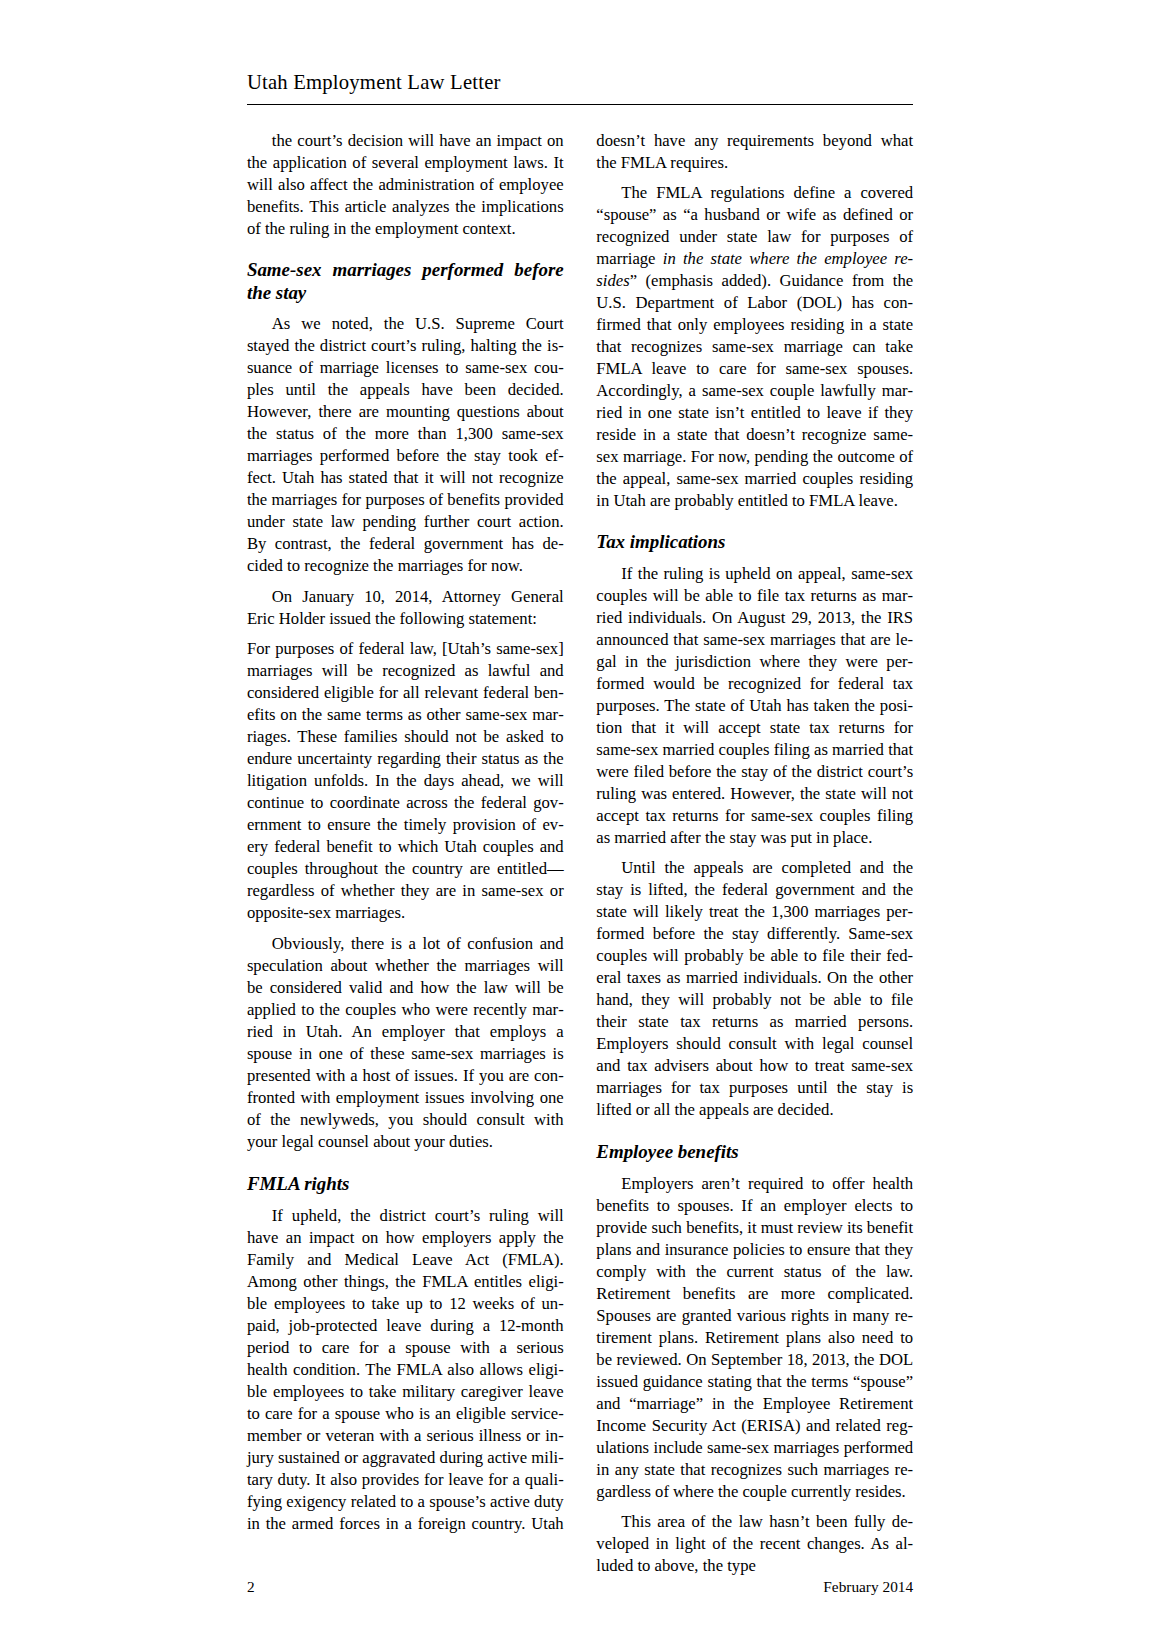Utah Employment Law Letter
the court’s decision will have an impact on the application of several employment laws. It will also affect the administration of employee benefits. This article analyzes the implications of the ruling in the employment context.
Same-sex marriages performed before the stay
As we noted, the U.S. Supreme Court stayed the district court’s ruling, halting the issuance of marriage licenses to same-sex couples until the appeals have been decided. However, there are mounting questions about the status of the more than 1,300 same-sex marriages performed before the stay took effect. Utah has stated that it will not recognize the marriages for purposes of benefits provided under state law pending further court action. By contrast, the federal government has decided to recognize the marriages for now.
On January 10, 2014, Attorney General Eric Holder issued the following statement:
For purposes of federal law, [Utah’s same-sex] marriages will be recognized as lawful and considered eligible for all relevant federal benefits on the same terms as other same-sex marriages. These families should not be asked to endure uncertainty regarding their status as the litigation unfolds. In the days ahead, we will continue to coordinate across the federal government to ensure the timely provision of every federal benefit to which Utah couples and couples throughout the country are entitled—regardless of whether they are in same-sex or opposite-sex marriages.
Obviously, there is a lot of confusion and speculation about whether the marriages will be considered valid and how the law will be applied to the couples who were recently married in Utah. An employer that employs a spouse in one of these same-sex marriages is presented with a host of issues. If you are confronted with employment issues involving one of the newlyweds, you should consult with your legal counsel about your duties.
FMLA rights
If upheld, the district court’s ruling will have an impact on how employers apply the Family and Medical Leave Act (FMLA). Among other things, the FMLA entitles eligible employees to take up to 12 weeks of unpaid, job-protected leave during a 12-month period to care for a spouse with a serious health condition. The FMLA also allows eligible employees to take military caregiver leave to care for a spouse who is an eligible servicemember or veteran with a serious illness or injury sustained or aggravated during active military duty. It also provides for leave for a qualifying exigency related to a spouse’s active duty in the armed forces in a foreign country. Utah doesn’t have any requirements beyond what the FMLA requires.
The FMLA regulations define a covered “spouse” as “a husband or wife as defined or recognized under state law for purposes of marriage in the state where the employee resides” (emphasis added). Guidance from the U.S. Department of Labor (DOL) has confirmed that only employees residing in a state that recognizes same-sex marriage can take FMLA leave to care for same-sex spouses. Accordingly, a same-sex couple lawfully married in one state isn’t entitled to leave if they reside in a state that doesn’t recognize same-sex marriage. For now, pending the outcome of the appeal, same-sex married couples residing in Utah are probably entitled to FMLA leave.
Tax implications
If the ruling is upheld on appeal, same-sex couples will be able to file tax returns as married individuals. On August 29, 2013, the IRS announced that same-sex marriages that are legal in the jurisdiction where they were performed would be recognized for federal tax purposes. The state of Utah has taken the position that it will accept state tax returns for same-sex married couples filing as married that were filed before the stay of the district court’s ruling was entered. However, the state will not accept tax returns for same-sex couples filing as married after the stay was put in place.
Until the appeals are completed and the stay is lifted, the federal government and the state will likely treat the 1,300 marriages performed before the stay differently. Same-sex couples will probably be able to file their federal taxes as married individuals. On the other hand, they will probably not be able to file their state tax returns as married persons. Employers should consult with legal counsel and tax advisers about how to treat same-sex marriages for tax purposes until the stay is lifted or all the appeals are decided.
Employee benefits
Employers aren’t required to offer health benefits to spouses. If an employer elects to provide such benefits, it must review its benefit plans and insurance policies to ensure that they comply with the current status of the law. Retirement benefits are more complicated. Spouses are granted various rights in many retirement plans. Retirement plans also need to be reviewed. On September 18, 2013, the DOL issued guidance stating that the terms “spouse” and “marriage” in the Employee Retirement Income Security Act (ERISA) and related regulations include same-sex marriages performed in any state that recognizes such marriages regardless of where the couple currently resides.
This area of the law hasn’t been fully developed in light of the recent changes. As alluded to above, the type
2 February 2014